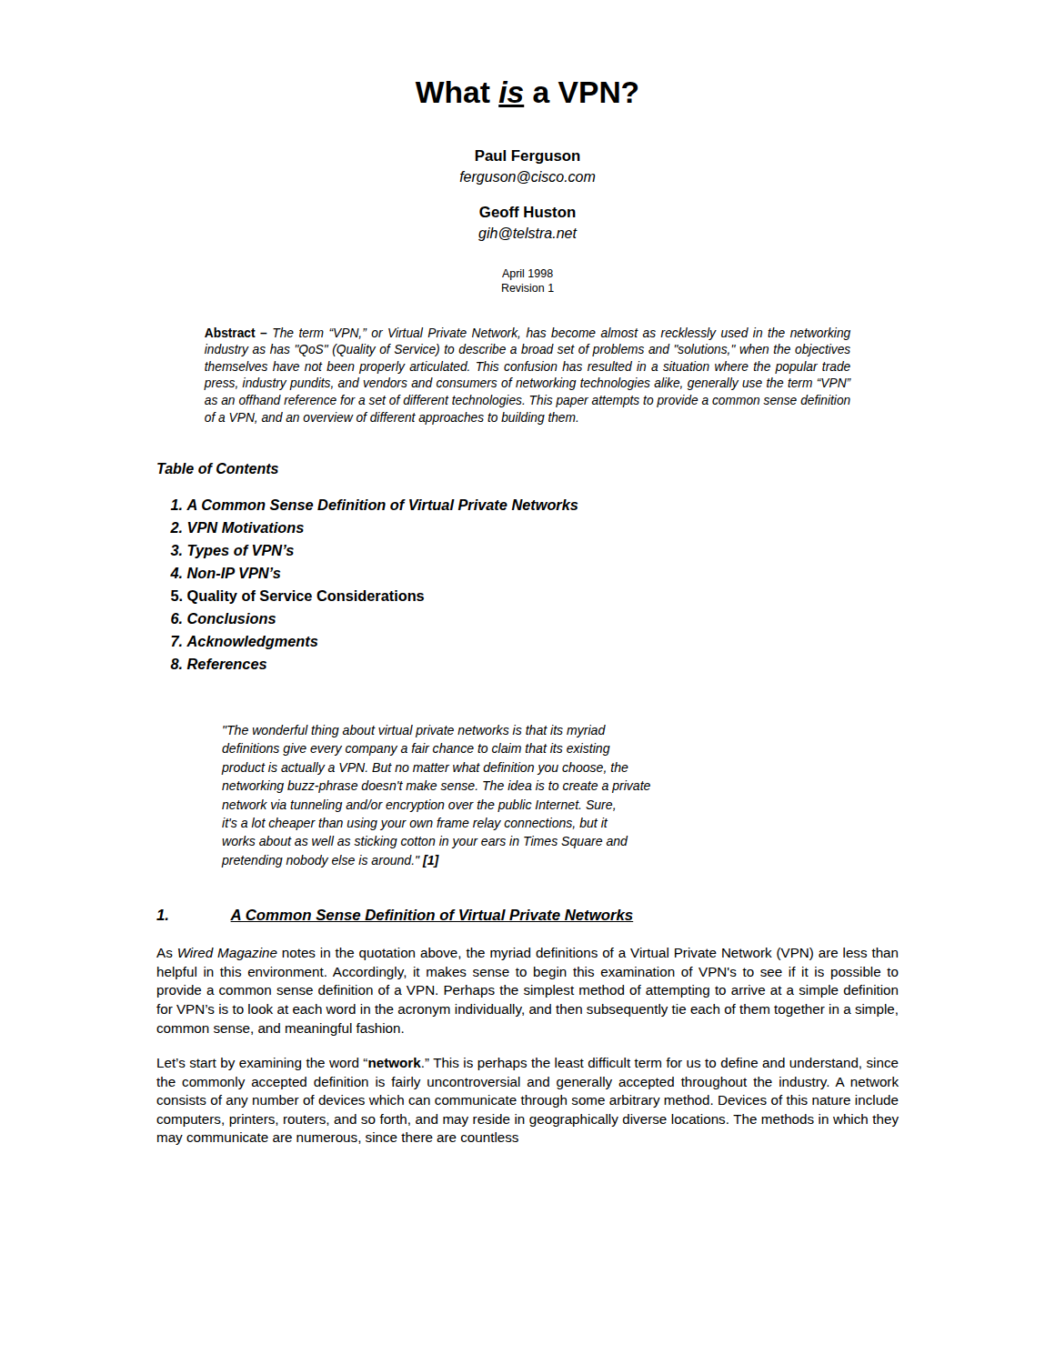What is a VPN?
Paul Ferguson
ferguson@cisco.com
Geoff Huston
gih@telstra.net
April 1998
Revision 1
Abstract – The term “VPN,” or Virtual Private Network, has become almost as recklessly used in the networking industry as has "QoS" (Quality of Service) to describe a broad set of problems and "solutions," when the objectives themselves have not been properly articulated. This confusion has resulted in a situation where the popular trade press, industry pundits, and vendors and consumers of networking technologies alike, generally use the term “VPN” as an offhand reference for a set of different technologies. This paper attempts to provide a common sense definition of a VPN, and an overview of different approaches to building them.
Table of Contents
A Common Sense Definition of Virtual Private Networks
VPN Motivations
Types of VPN’s
Non-IP VPN’s
Quality of Service Considerations
Conclusions
Acknowledgments
References
"The wonderful thing about virtual private networks is that its myriad
definitions give every company a fair chance to claim that its existing
product is actually a VPN. But no matter what definition you choose, the
networking buzz-phrase doesn't make sense. The idea is to create a private
network via tunneling and/or encryption over the public Internet. Sure,
it's a lot cheaper than using your own frame relay connections, but it
works about as well as sticking cotton in your ears in Times Square and
pretending nobody else is around." [1]
1. A Common Sense Definition of Virtual Private Networks
As Wired Magazine notes in the quotation above, the myriad definitions of a Virtual Private Network (VPN) are less than helpful in this environment. Accordingly, it makes sense to begin this examination of VPN's to see if it is possible to provide a common sense definition of a VPN. Perhaps the simplest method of attempting to arrive at a simple definition for VPN’s is to look at each word in the acronym individually, and then subsequently tie each of them together in a simple, common sense, and meaningful fashion.
Let’s start by examining the word “network.” This is perhaps the least difficult term for us to define and understand, since the commonly accepted definition is fairly uncontroversial and generally accepted throughout the industry. A network consists of any number of devices which can communicate through some arbitrary method. Devices of this nature include computers, printers, routers, and so forth, and may reside in geographically diverse locations. The methods in which they may communicate are numerous, since there are countless